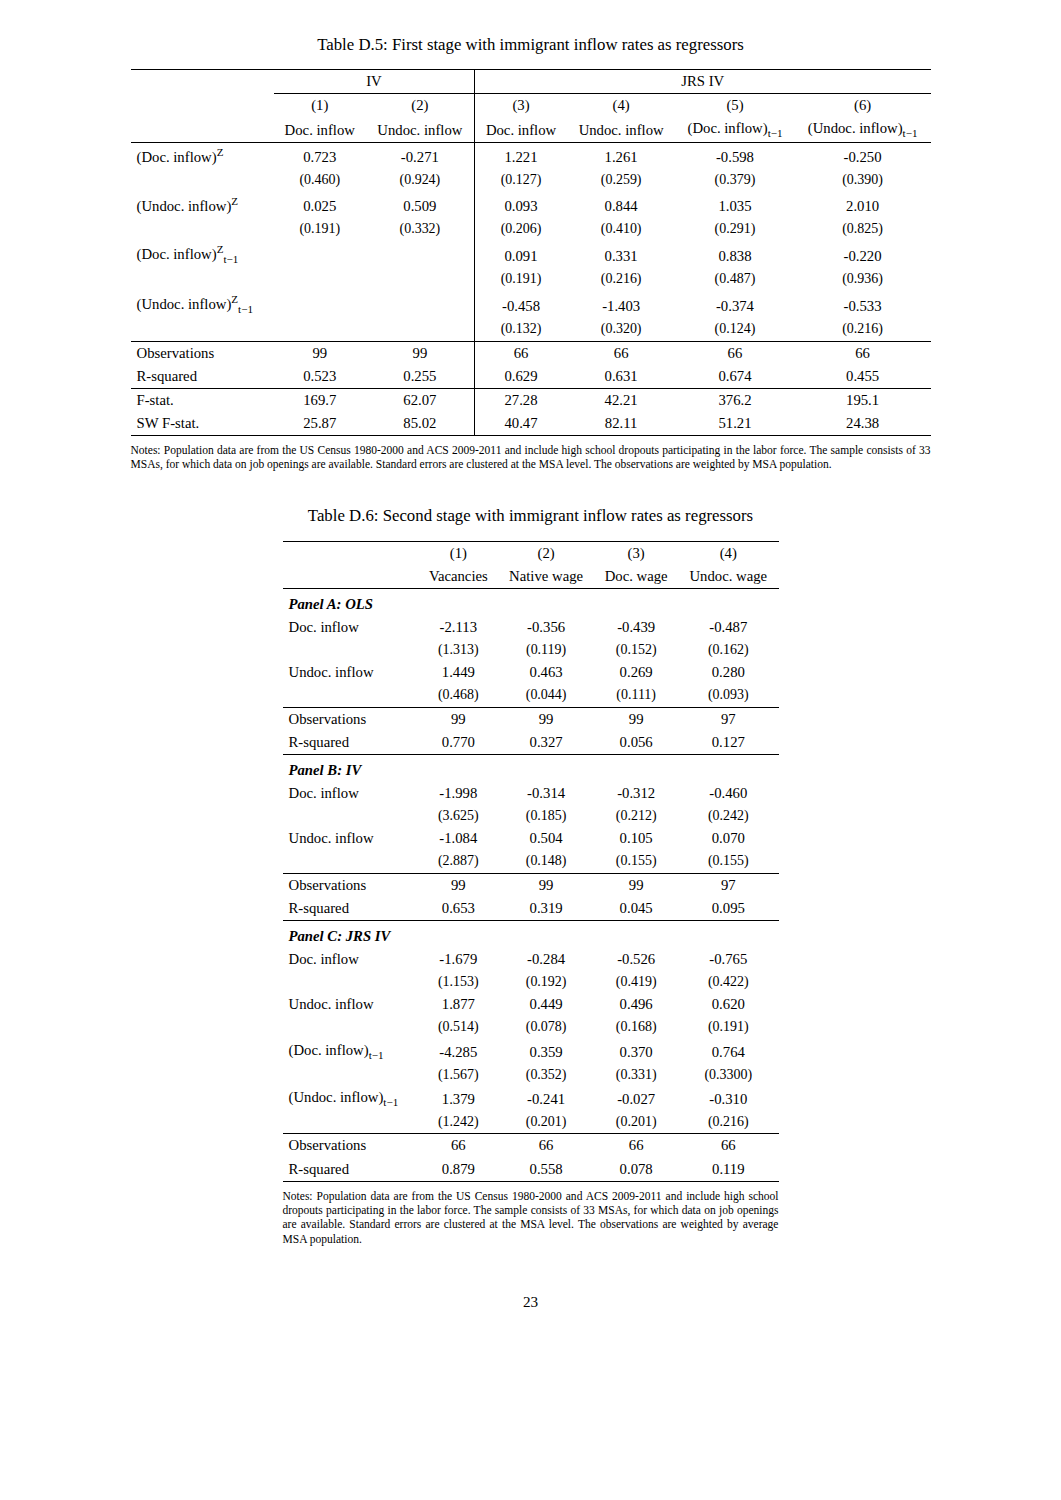Table D.5: First stage with immigrant inflow rates as regressors
| | IV | JRS IV |
| | (1) | (2) | (3) | (4) | (5) | (6) |
| | Doc. inflow | Undoc. inflow | Doc. inflow | Undoc. inflow | (Doc. inflow) t−1 | (Undoc. inflow) t−1 |
| (Doc. inflow) Z | 0.723 | -0.271 | 1.221 | 1.261 | -0.598 | -0.250 |
| | (0.460) | (0.924) | (0.127) | (0.259) | (0.379) | (0.390) |
| (Undoc. inflow) Z | 0.025 | 0.509 | 0.093 | 0.844 | 1.035 | 2.010 |
| | (0.191) | (0.332) | (0.206) | (0.410) | (0.291) | (0.825) |
| (Doc. inflow) Z t−1 | | | 0.091 | 0.331 | 0.838 | -0.220 |
| | | | (0.191) | (0.216) | (0.487) | (0.936) |
| (Undoc. inflow) Z t−1 | | | -0.458 | -1.403 | -0.374 | -0.533 |
| | | | (0.132) | (0.320) | (0.124) | (0.216) |
| Observations | 99 | 99 | 66 | 66 | 66 | 66 |
| R-squared | 0.523 | 0.255 | 0.629 | 0.631 | 0.674 | 0.455 |
| F-stat. | 169.7 | 62.07 | 27.28 | 42.21 | 376.2 | 195.1 |
| SW F-stat. | 25.87 | 85.02 | 40.47 | 82.11 | 51.21 | 24.38 |
Notes: Population data are from the US Census 1980-2000 and ACS 2009-2011 and include high school dropouts participating in the labor force. The sample consists of 33 MSAs, for which data on job openings are available. Standard errors are clustered at the MSA level. The observations are weighted by MSA population.
Table D.6: Second stage with immigrant inflow rates as regressors
| | (1) | (2) | (3) | (4) |
| | Vacancies | Native wage | Doc. wage | Undoc. wage |
| Panel A: OLS |
| Doc. inflow | -2.113 | -0.356 | -0.439 | -0.487 |
| | (1.313) | (0.119) | (0.152) | (0.162) |
| Undoc. inflow | 1.449 | 0.463 | 0.269 | 0.280 |
| | (0.468) | (0.044) | (0.111) | (0.093) |
| Observations | 99 | 99 | 99 | 97 |
| R-squared | 0.770 | 0.327 | 0.056 | 0.127 |
| Panel B: IV |
| Doc. inflow | -1.998 | -0.314 | -0.312 | -0.460 |
| | (3.625) | (0.185) | (0.212) | (0.242) |
| Undoc. inflow | -1.084 | 0.504 | 0.105 | 0.070 |
| | (2.887) | (0.148) | (0.155) | (0.155) |
| Observations | 99 | 99 | 99 | 97 |
| R-squared | 0.653 | 0.319 | 0.045 | 0.095 |
| Panel C: JRS IV |
| Doc. inflow | -1.679 | -0.284 | -0.526 | -0.765 |
| | (1.153) | (0.192) | (0.419) | (0.422) |
| Undoc. inflow | 1.877 | 0.449 | 0.496 | 0.620 |
| | (0.514) | (0.078) | (0.168) | (0.191) |
| (Doc. inflow) t−1 | -4.285 | 0.359 | 0.370 | 0.764 |
| | (1.567) | (0.352) | (0.331) | (0.3300) |
| (Undoc. inflow) t−1 | 1.379 | -0.241 | -0.027 | -0.310 |
| | (1.242) | (0.201) | (0.201) | (0.216) |
| Observations | 66 | 66 | 66 | 66 |
| R-squared | 0.879 | 0.558 | 0.078 | 0.119 |
Notes: Population data are from the US Census 1980-2000 and ACS 2009-2011 and include high school dropouts participating in the labor force. The sample consists of 33 MSAs, for which data on job openings are available. Standard errors are clustered at the MSA level. The observations are weighted by average MSA population.
23